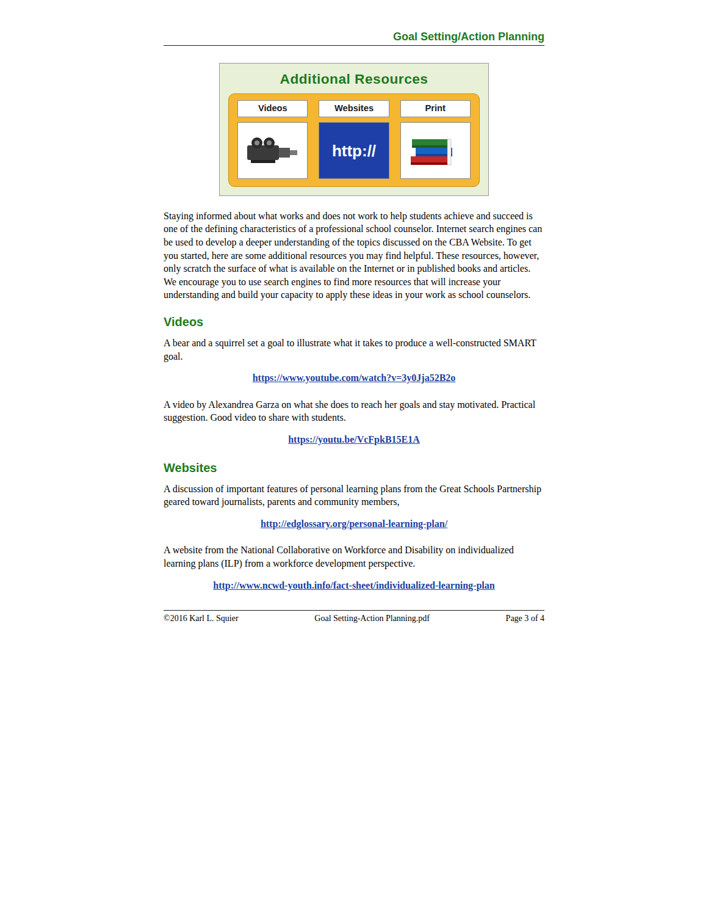Goal Setting/Action Planning
Additional Resources
Videos
Websites
http://
Print
Staying informed about what works and does not work to help students achieve and succeed is one of the defining characteristics of a professional school counselor. Internet search engines can be used to develop a deeper understanding of the topics discussed on the CBA Website. To get you started, here are some additional resources you may find helpful. These resources, however, only scratch the surface of what is available on the Internet or in published books and articles. We encourage you to use search engines to find more resources that will increase your understanding and build your capacity to apply these ideas in your work as school counselors.
Videos
A bear and a squirrel set a goal to illustrate what it takes to produce a well-constructed SMART goal.
https://www.youtube.com/watch?v=3y0Jja52B2o
A video by Alexandrea Garza on what she does to reach her goals and stay motivated. Practical suggestion. Good video to share with students.
https://youtu.be/VcFpkB15E1A
Websites
A discussion of important features of personal learning plans from the Great Schools Partnership geared toward journalists, parents and community members,
http://edglossary.org/personal-learning-plan/
A website from the National Collaborative on Workforce and Disability on individualized learning plans (ILP) from a workforce development perspective.
http://www.ncwd-youth.info/fact-sheet/individualized-learning-plan
©2016 Karl L. Squier
Goal Setting-Action Planning.pdf
Page 3 of 4